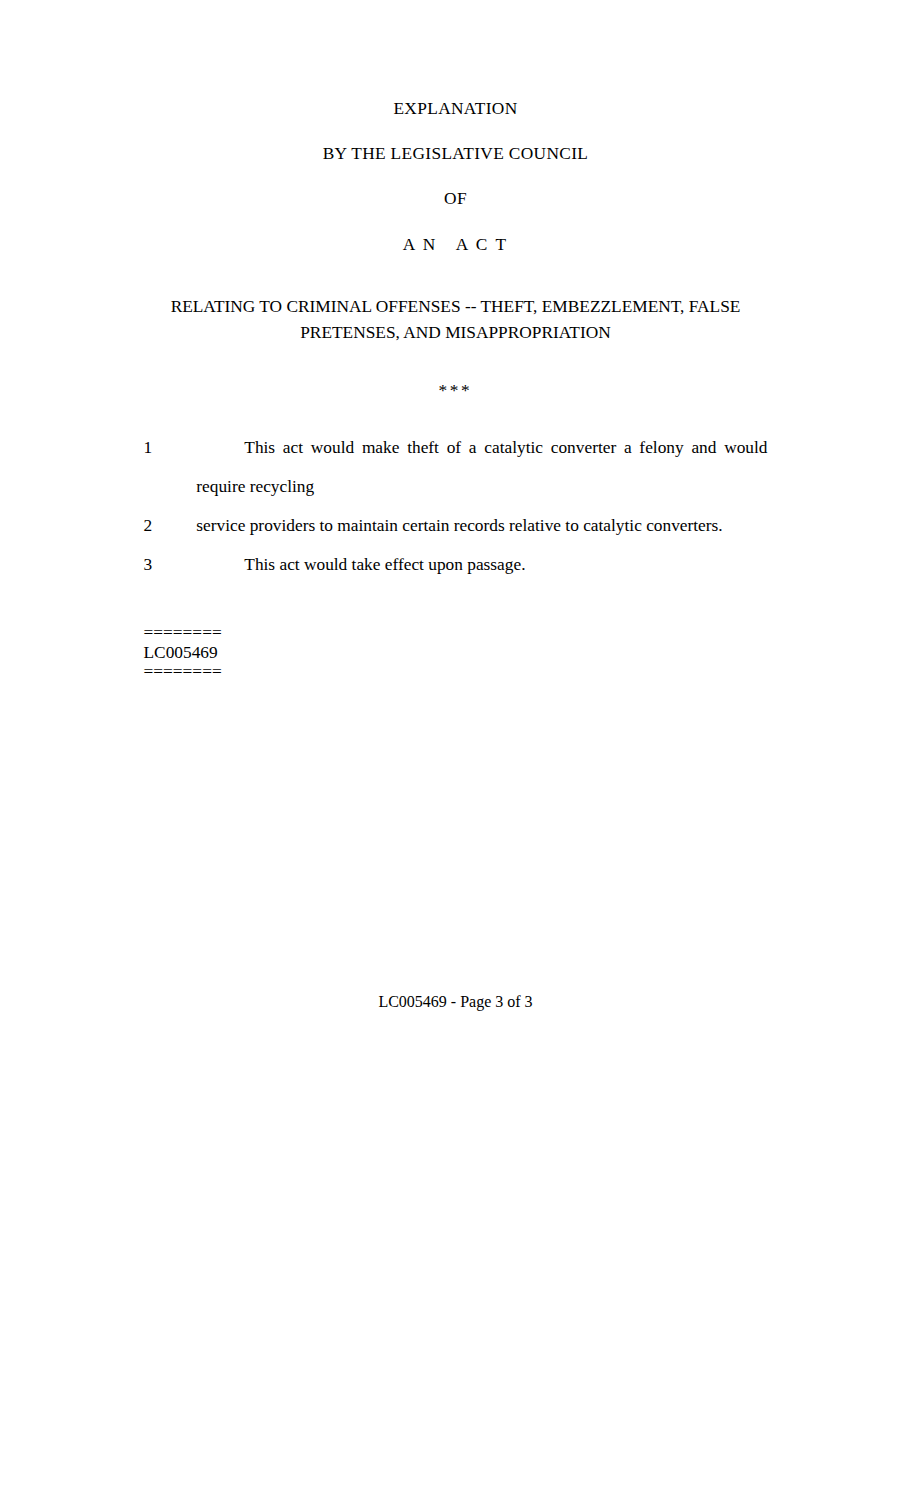EXPLANATION
BY THE LEGISLATIVE COUNCIL
OF
A N A C T
RELATING TO CRIMINAL OFFENSES -- THEFT, EMBEZZLEMENT, FALSE
PRETENSES, AND MISAPPROPRIATION
***
| 1 | This act would make theft of a catalytic converter a felony and would require recycling |
| 2 | service providers to maintain certain records relative to catalytic converters. |
| 3 | This act would take effect upon passage. |
========
LC005469
========
LC005469 - Page 3 of 3